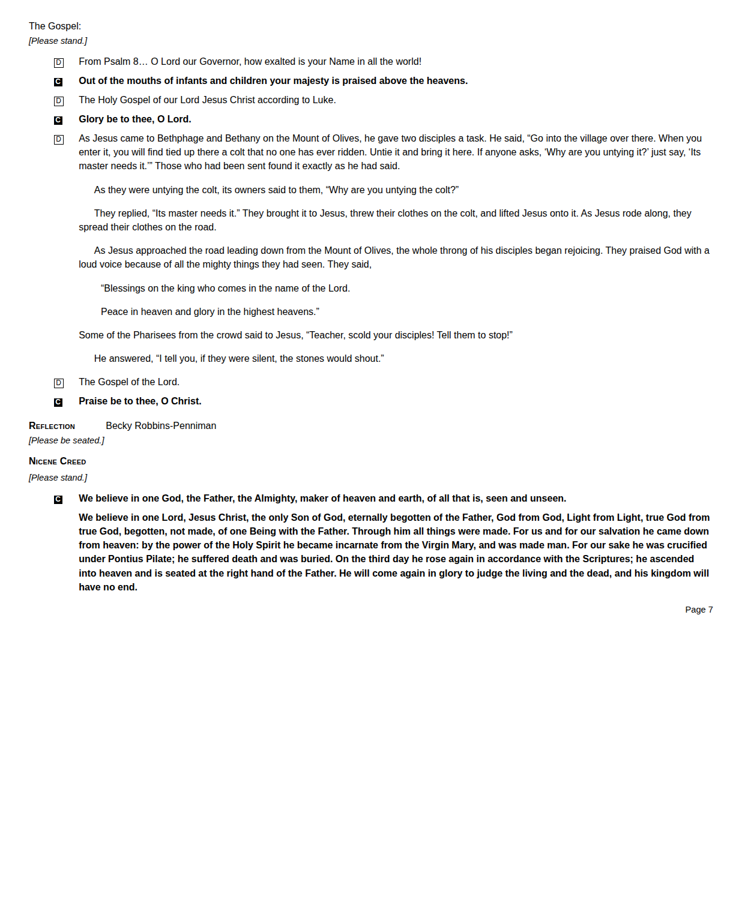The Gospel:
[Please stand.]
D
From Psalm 8… O Lord our Governor, how exalted is your Name in all the world!
C
Out of the mouths of infants and children your majesty is praised above the heavens.
D
The Holy Gospel of our Lord Jesus Christ according to Luke.
C
Glory be to thee, O Lord.
D
As Jesus came to Bethphage and Bethany on the Mount of Olives, he gave two disciples a task. He said, “Go into the village over there. When you enter it, you will find tied up there a colt that no one has ever ridden. Untie it and bring it here. If anyone asks, ‘Why are you untying it?’ just say, ‘Its master needs it.’” Those who had been sent found it exactly as he had said.
As they were untying the colt, its owners said to them, “Why are you untying the colt?”
They replied, “Its master needs it.” They brought it to Jesus, threw their clothes on the colt, and lifted Jesus onto it. As Jesus rode along, they spread their clothes on the road.
As Jesus approached the road leading down from the Mount of Olives, the whole throng of his disciples began rejoicing. They praised God with a loud voice because of all the mighty things they had seen. They said,
“Blessings on the king who comes in the name of the Lord.
Peace in heaven and glory in the highest heavens.”
Some of the Pharisees from the crowd said to Jesus, “Teacher, scold your disciples! Tell them to stop!”
He answered, “I tell you, if they were silent, the stones would shout.”
D
The Gospel of the Lord.
C
Praise be to thee, O Christ.
Reflection Becky Robbins-Penniman
[Please be seated.]
Nicene Creed
[Please stand.]
C
We believe in one God, the Father, the Almighty, maker of heaven and earth, of all that is, seen and unseen.
We believe in one Lord, Jesus Christ, the only Son of God, eternally begotten of the Father, God from God, Light from Light, true God from true God, begotten, not made, of one Being with the Father. Through him all things were made. For us and for our salvation he came down from heaven: by the power of the Holy Spirit he became incarnate from the Virgin Mary, and was made man. For our sake he was crucified under Pontius Pilate; he suffered death and was buried. On the third day he rose again in accordance with the Scriptures; he ascended into heaven and is seated at the right hand of the Father. He will come again in glory to judge the living and the dead, and his kingdom will have no end.
Page 7